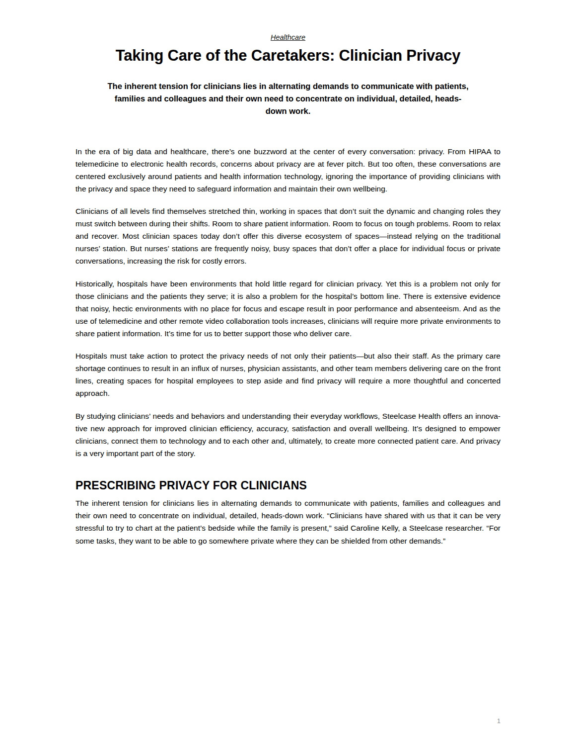Healthcare
Taking Care of the Caretakers: Clinician Privacy
The inherent tension for clinicians lies in alternating demands to communicate with patients, families and colleagues and their own need to concentrate on individual, detailed, heads-down work.
In the era of big data and healthcare, there’s one buzzword at the center of every conversation: privacy. From HIPAA to telemedicine to electronic health records, concerns about privacy are at fever pitch. But too often, these conversations are centered exclusively around patients and health information technology, ignoring the importance of providing clinicians with the privacy and space they need to safeguard information and maintain their own wellbeing.
Clinicians of all levels find themselves stretched thin, working in spaces that don’t suit the dynamic and changing roles they must switch between during their shifts. Room to share patient information. Room to focus on tough problems. Room to relax and recover. Most clinician spaces today don’t offer this diverse ecosystem of spaces—instead relying on the traditional nurses’ station. But nurses’ stations are frequently noisy, busy spaces that don’t offer a place for individual focus or private conversations, increasing the risk for costly errors.
Historically, hospitals have been environments that hold little regard for clinician privacy. Yet this is a problem not only for those clinicians and the patients they serve; it is also a problem for the hospital’s bottom line. There is extensive evidence that noisy, hectic environments with no place for focus and escape result in poor performance and absenteeism. And as the use of telemedicine and other remote video collaboration tools increases, clinicians will require more private environments to share patient information. It’s time for us to better support those who deliver care.
Hospitals must take action to protect the privacy needs of not only their patients—but also their staff. As the primary care shortage continues to result in an influx of nurses, physician assistants, and other team members delivering care on the front lines, creating spaces for hospital employees to step aside and find privacy will require a more thoughtful and concerted approach.
By studying clinicians’ needs and behaviors and understanding their everyday workflows, Steelcase Health offers an innovative new approach for improved clinician efficiency, accuracy, satisfaction and overall wellbeing. It’s designed to empower clinicians, connect them to technology and to each other and, ultimately, to create more connected patient care. And privacy is a very important part of the story.
Prescribing Privacy for Clinicians
The inherent tension for clinicians lies in alternating demands to communicate with patients, families and colleagues and their own need to concentrate on individual, detailed, heads-down work. “Clinicians have shared with us that it can be very stressful to try to chart at the patient’s bedside while the family is present,” said Caroline Kelly, a Steelcase researcher. “For some tasks, they want to be able to go somewhere private where they can be shielded from other demands.”
1